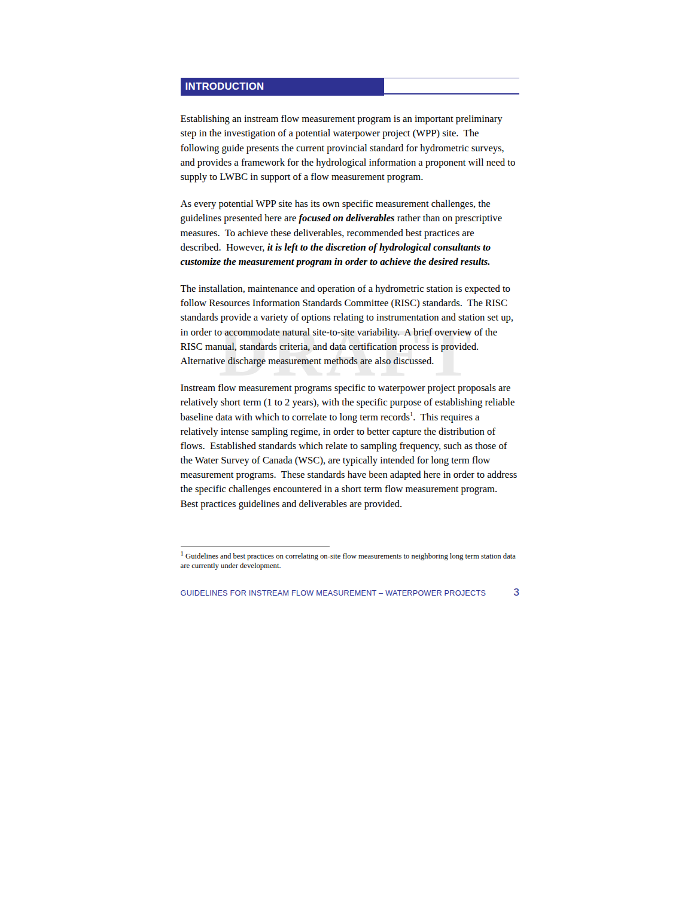DRAFT
INTRODUCTION
Establishing an instream flow measurement program is an important preliminary step in the investigation of a potential waterpower project (WPP) site. The following guide presents the current provincial standard for hydrometric surveys, and provides a framework for the hydrological information a proponent will need to supply to LWBC in support of a flow measurement program.
As every potential WPP site has its own specific measurement challenges, the guidelines presented here are focused on deliverables rather than on prescriptive measures. To achieve these deliverables, recommended best practices are described. However, it is left to the discretion of hydrological consultants to customize the measurement program in order to achieve the desired results.
The installation, maintenance and operation of a hydrometric station is expected to follow Resources Information Standards Committee (RISC) standards. The RISC standards provide a variety of options relating to instrumentation and station set up, in order to accommodate natural site-to-site variability. A brief overview of the RISC manual, standards criteria, and data certification process is provided. Alternative discharge measurement methods are also discussed.
Instream flow measurement programs specific to waterpower project proposals are relatively short term (1 to 2 years), with the specific purpose of establishing reliable baseline data with which to correlate to long term records1. This requires a relatively intense sampling regime, in order to better capture the distribution of flows. Established standards which relate to sampling frequency, such as those of the Water Survey of Canada (WSC), are typically intended for long term flow measurement programs. These standards have been adapted here in order to address the specific challenges encountered in a short term flow measurement program. Best practices guidelines and deliverables are provided.
1 Guidelines and best practices on correlating on-site flow measurements to neighboring long term station data are currently under development.
GUIDELINES FOR INSTREAM FLOW MEASUREMENT – WATERPOWER PROJECTS
3